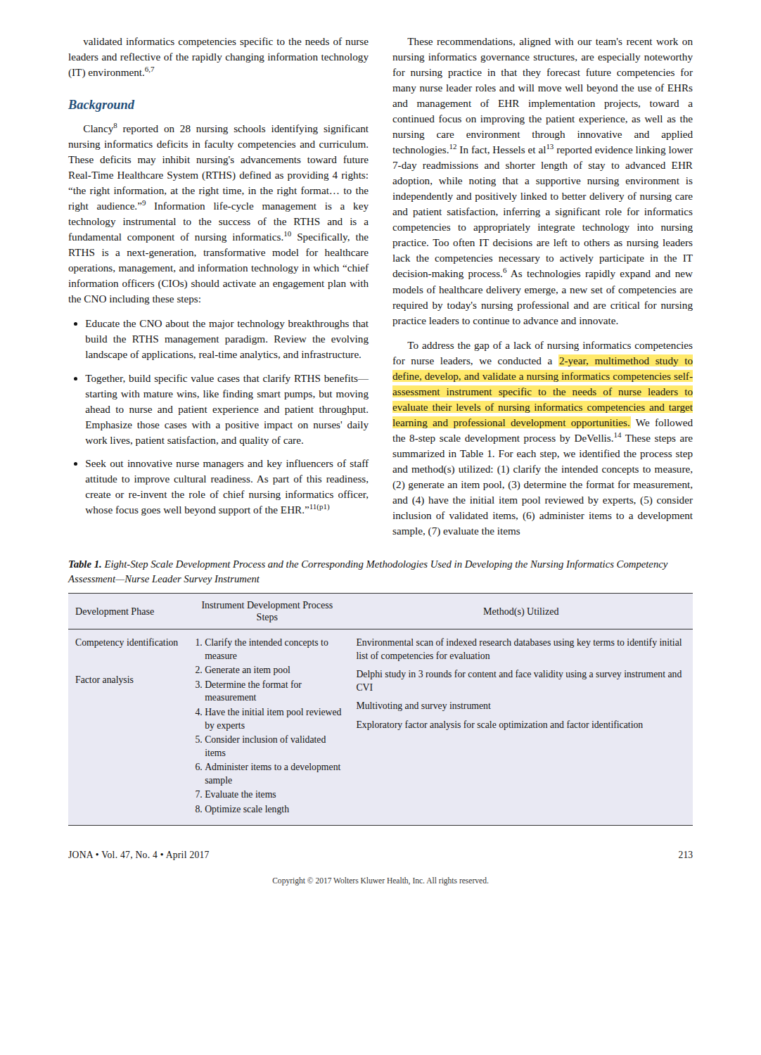validated informatics competencies specific to the needs of nurse leaders and reflective of the rapidly changing information technology (IT) environment.6,7
Background
Clancy8 reported on 28 nursing schools identifying significant nursing informatics deficits in faculty competencies and curriculum. These deficits may inhibit nursing's advancements toward future Real-Time Healthcare System (RTHS) defined as providing 4 rights: “the right information, at the right time, in the right format… to the right audience.”9 Information life-cycle management is a key technology instrumental to the success of the RTHS and is a fundamental component of nursing informatics.10 Specifically, the RTHS is a next-generation, transformative model for healthcare operations, management, and information technology in which “chief information officers (CIOs) should activate an engagement plan with the CNO including these steps:
Educate the CNO about the major technology breakthroughs that build the RTHS management paradigm. Review the evolving landscape of applications, real-time analytics, and infrastructure.
Together, build specific value cases that clarify RTHS benefits—starting with mature wins, like finding smart pumps, but moving ahead to nurse and patient experience and patient throughput. Emphasize those cases with a positive impact on nurses' daily work lives, patient satisfaction, and quality of care.
Seek out innovative nurse managers and key influencers of staff attitude to improve cultural readiness. As part of this readiness, create or re-invent the role of chief nursing informatics officer, whose focus goes well beyond support of the EHR.”11(p1)
These recommendations, aligned with our team's recent work on nursing informatics governance structures, are especially noteworthy for nursing practice in that they forecast future competencies for many nurse leader roles and will move well beyond the use of EHRs and management of EHR implementation projects, toward a continued focus on improving the patient experience, as well as the nursing care environment through innovative and applied technologies.12 In fact, Hessels et al13 reported evidence linking lower 7-day readmissions and shorter length of stay to advanced EHR adoption, while noting that a supportive nursing environment is independently and positively linked to better delivery of nursing care and patient satisfaction, inferring a significant role for informatics competencies to appropriately integrate technology into nursing practice. Too often IT decisions are left to others as nursing leaders lack the competencies necessary to actively participate in the IT decision-making process.6 As technologies rapidly expand and new models of healthcare delivery emerge, a new set of competencies are required by today's nursing professional and are critical for nursing practice leaders to continue to advance and innovate.
To address the gap of a lack of nursing informatics competencies for nurse leaders, we conducted a 2-year, multimethod study to define, develop, and validate a nursing informatics competencies self-assessment instrument specific to the needs of nurse leaders to evaluate their levels of nursing informatics competencies and target learning and professional development opportunities. We followed the 8-step scale development process by DeVellis.14 These steps are summarized in Table 1. For each step, we identified the process step and method(s) utilized: (1) clarify the intended concepts to measure, (2) generate an item pool, (3) determine the format for measurement, and (4) have the initial item pool reviewed by experts, (5) consider inclusion of validated items, (6) administer items to a development sample, (7) evaluate the items
Table 1. Eight-Step Scale Development Process and the Corresponding Methodologies Used in Developing the Nursing Informatics Competency Assessment—Nurse Leader Survey Instrument
| Development Phase | Instrument Development Process Steps | Method(s) Utilized |
| --- | --- | --- |
| Competency identification Factor analysis | Clarify the intended concepts to measure Generate an item pool Determine the format for measurement Have the initial item pool reviewed by experts Consider inclusion of validated items Administer items to a development sample Evaluate the items Optimize scale length | Environmental scan of indexed research databases using key terms to identify initial list of competencies for evaluation Delphi study in 3 rounds for content and face validity using a survey instrument and CVI Multivoting and survey instrument Exploratory factor analysis for scale optimization and factor identification |
JONA • Vol. 47, No. 4 • April 2017
213
Copyright © 2017 Wolters Kluwer Health, Inc. All rights reserved.